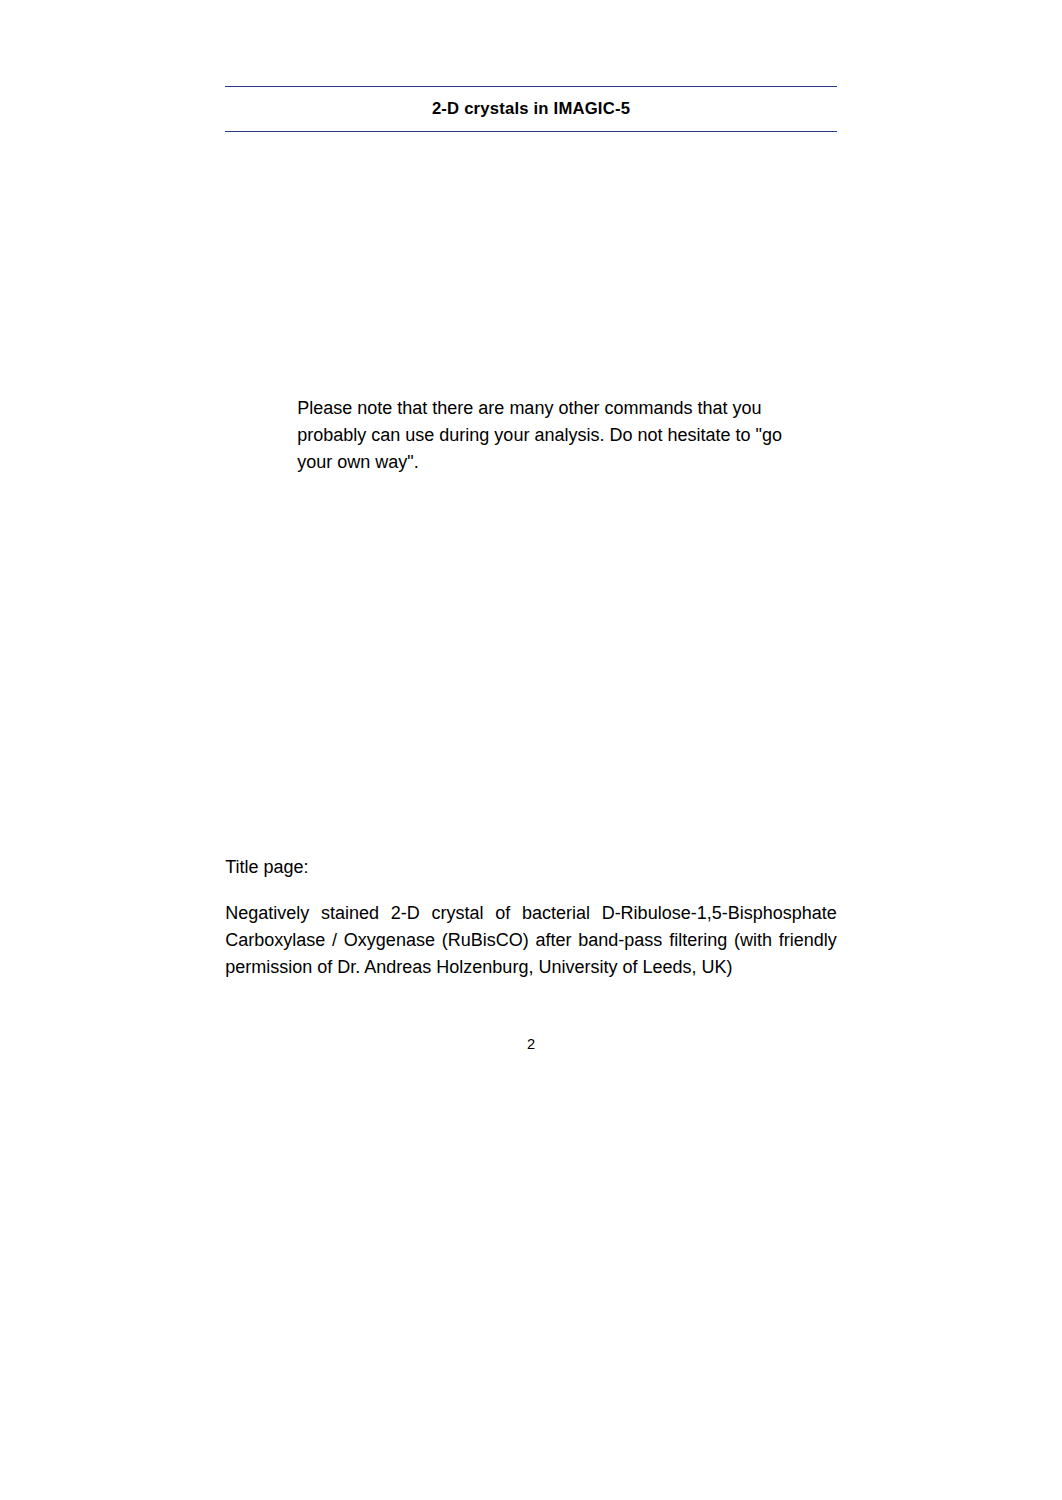2-D crystals in IMAGIC-5
Please note that there are many other commands that you probably can use during your analysis. Do not hesitate to "go your own way".
Title page:
Negatively stained 2-D crystal of bacterial D-Ribulose-1,5-Bisphosphate Carboxylase / Oxygenase (RuBisCO) after band-pass filtering (with friendly permission of Dr. Andreas Holzenburg, University of Leeds, UK)
2